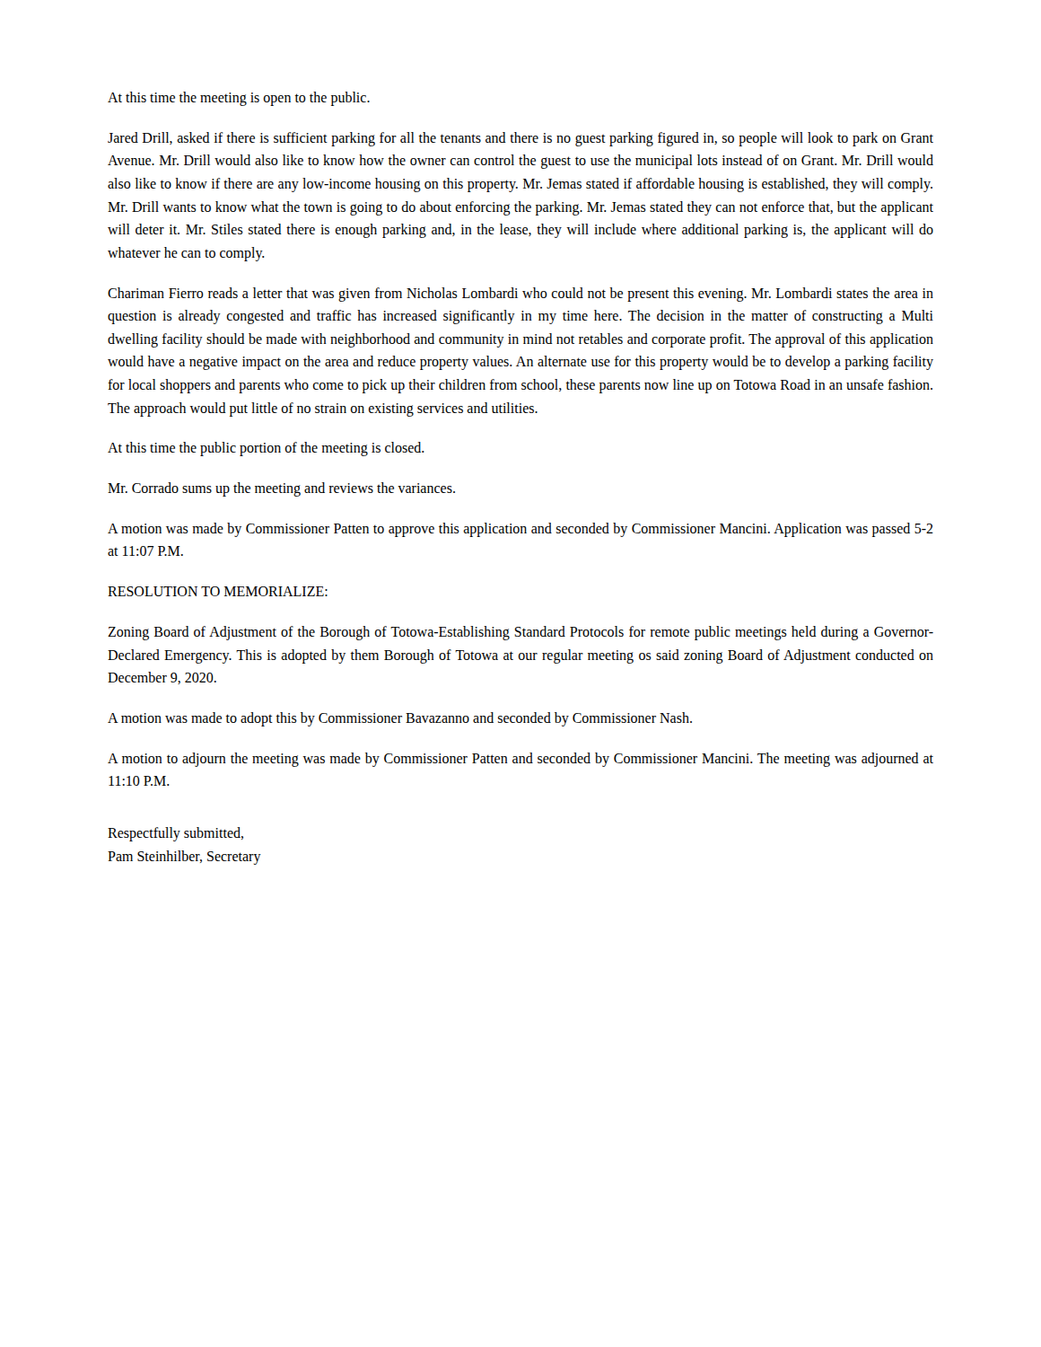At this time the meeting is open to the public.
Jared Drill, asked if there is sufficient parking for all the tenants and there is no guest parking figured in, so people will look to park on Grant Avenue. Mr. Drill would also like to know how the owner can control the guest to use the municipal lots instead of on Grant. Mr. Drill would also like to know if there are any low-income housing on this property. Mr. Jemas stated if affordable housing is established, they will comply. Mr. Drill wants to know what the town is going to do about enforcing the parking. Mr. Jemas stated they can not enforce that, but the applicant will deter it. Mr. Stiles stated there is enough parking and, in the lease, they will include where additional parking is, the applicant will do whatever he can to comply.
Chariman Fierro reads a letter that was given from Nicholas Lombardi who could not be present this evening. Mr. Lombardi states the area in question is already congested and traffic has increased significantly in my time here. The decision in the matter of constructing a Multi dwelling facility should be made with neighborhood and community in mind not retables and corporate profit. The approval of this application would have a negative impact on the area and reduce property values. An alternate use for this property would be to develop a parking facility for local shoppers and parents who come to pick up their children from school, these parents now line up on Totowa Road in an unsafe fashion. The approach would put little of no strain on existing services and utilities.
At this time the public portion of the meeting is closed.
Mr. Corrado sums up the meeting and reviews the variances.
A motion was made by Commissioner Patten to approve this application and seconded by Commissioner Mancini. Application was passed 5-2 at 11:07 P.M.
RESOLUTION TO MEMORIALIZE:
Zoning Board of Adjustment of the Borough of Totowa-Establishing Standard Protocols for remote public meetings held during a Governor-Declared Emergency. This is adopted by them Borough of Totowa at our regular meeting os said zoning Board of Adjustment conducted on December 9, 2020.
A motion was made to adopt this by Commissioner Bavazanno and seconded by Commissioner Nash.
A motion to adjourn the meeting was made by Commissioner Patten and seconded by Commissioner Mancini. The meeting was adjourned at 11:10 P.M.
Respectfully submitted,
Pam Steinhilber, Secretary